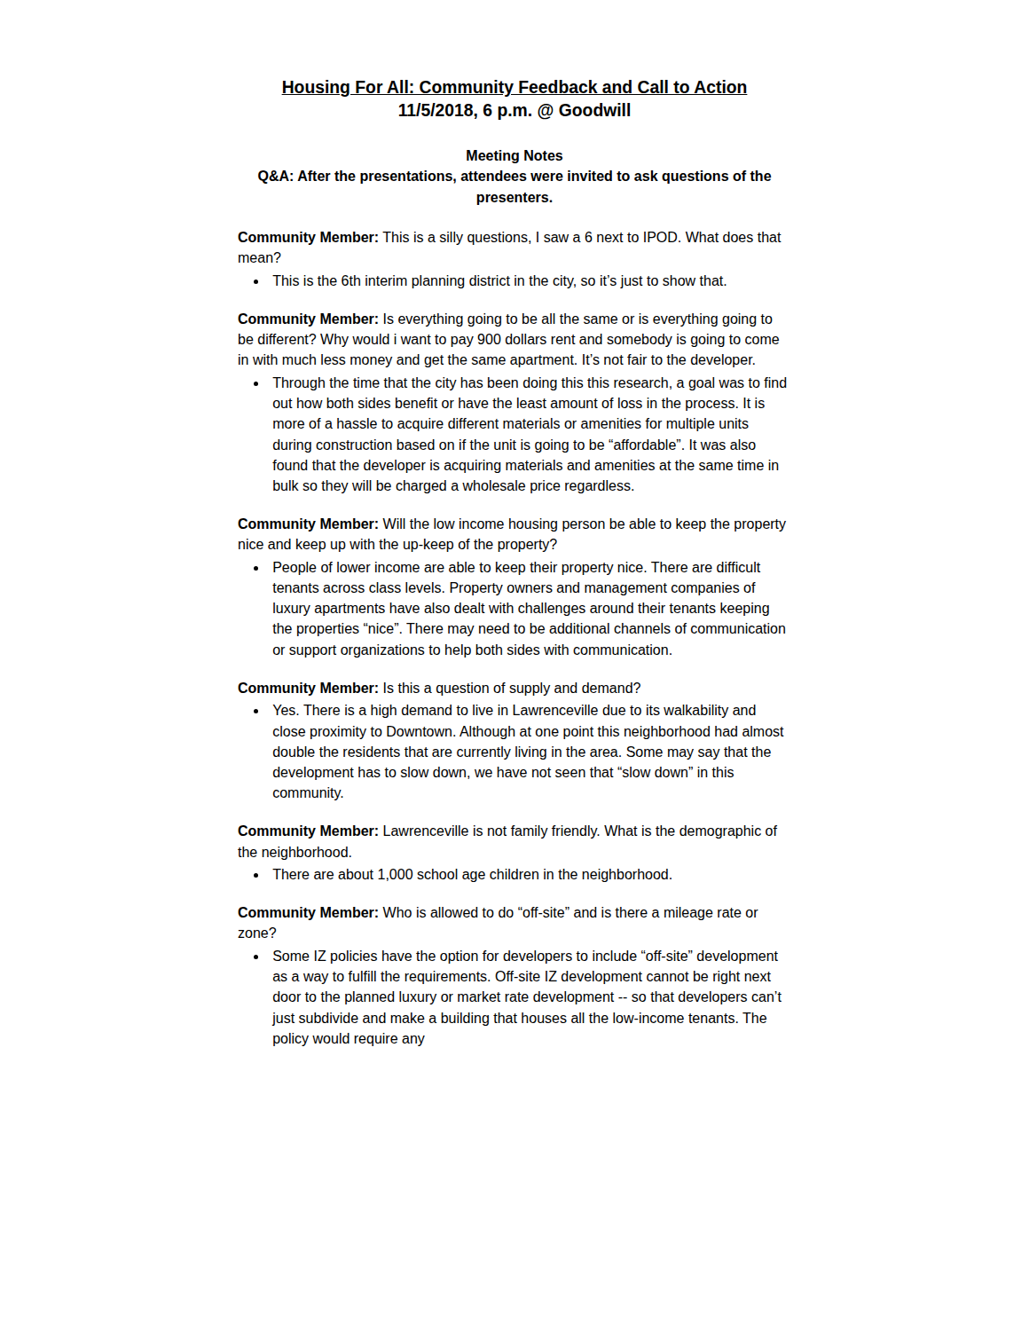Housing For All: Community Feedback and Call to Action 11/5/2018, 6 p.m. @ Goodwill
Meeting Notes
Q&A: After the presentations, attendees were invited to ask questions of the presenters.
Community Member: This is a silly questions, I saw a 6 next to IPOD. What does that mean?
This is the 6th interim planning district in the city, so it’s just to show that.
Community Member: Is everything going to be all the same or is everything going to be different? Why would i want to pay 900 dollars rent and somebody is going to come in with much less money and get the same apartment. It’s not fair to the developer.
Through the time that the city has been doing this this research, a goal was to find out how both sides benefit or have the least amount of loss in the process. It is more of a hassle to acquire different materials or amenities for multiple units during construction based on if the unit is going to be “affordable”. It was also found that the developer is acquiring materials and amenities at the same time in bulk so they will be charged a wholesale price regardless.
Community Member: Will the low income housing person be able to keep the property nice and keep up with the up-keep of the property?
People of lower income are able to keep their property nice. There are difficult tenants across class levels. Property owners and management companies of luxury apartments have also dealt with challenges around their tenants keeping the properties “nice”. There may need to be additional channels of communication or support organizations to help both sides with communication.
Community Member: Is this a question of supply and demand?
Yes. There is a high demand to live in Lawrenceville due to its walkability and close proximity to Downtown. Although at one point this neighborhood had almost double the residents that are currently living in the area. Some may say that the development has to slow down, we have not seen that “slow down” in this community.
Community Member: Lawrenceville is not family friendly. What is the demographic of the neighborhood.
There are about 1,000 school age children in the neighborhood.
Community Member: Who is allowed to do “off-site” and is there a mileage rate or zone?
Some IZ policies have the option for developers to include “off-site” development as a way to fulfill the requirements. Off-site IZ development cannot be right next door to the planned luxury or market rate development -- so that developers can’t just subdivide and make a building that houses all the low-income tenants. The policy would require any